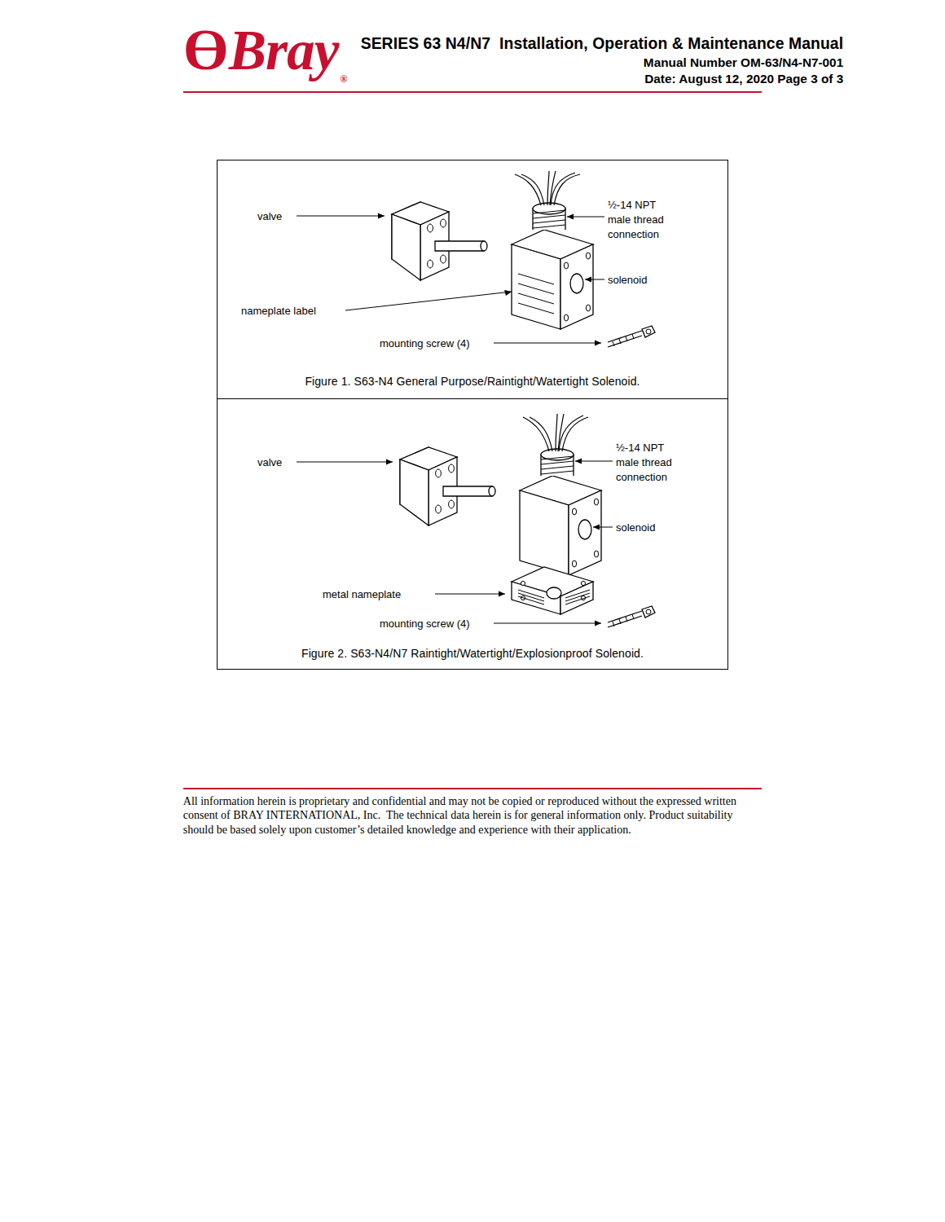ӨBray®
SERIES 63 N4/N7 Installation, Operation & Maintenance Manual
Manual Number OM-63/N4-N7-001
Date: August 12, 2020 Page 3 of 3
valve ½-14 NPT male thread connection solenoid nameplate label mounting screw (4)
Figure 1. S63-N4 General Purpose/Raintight/Watertight Solenoid.
valve ½-14 NPT male thread connection solenoid metal nameplate mounting screw (4)
Figure 2. S63-N4/N7 Raintight/Watertight/Explosionproof Solenoid.
All information herein is proprietary and confidential and may not be copied or reproduced without the expressed written consent of BRAY INTERNATIONAL, Inc. The technical data herein is for general information only. Product suitability should be based solely upon customer’s detailed knowledge and experience with their application.